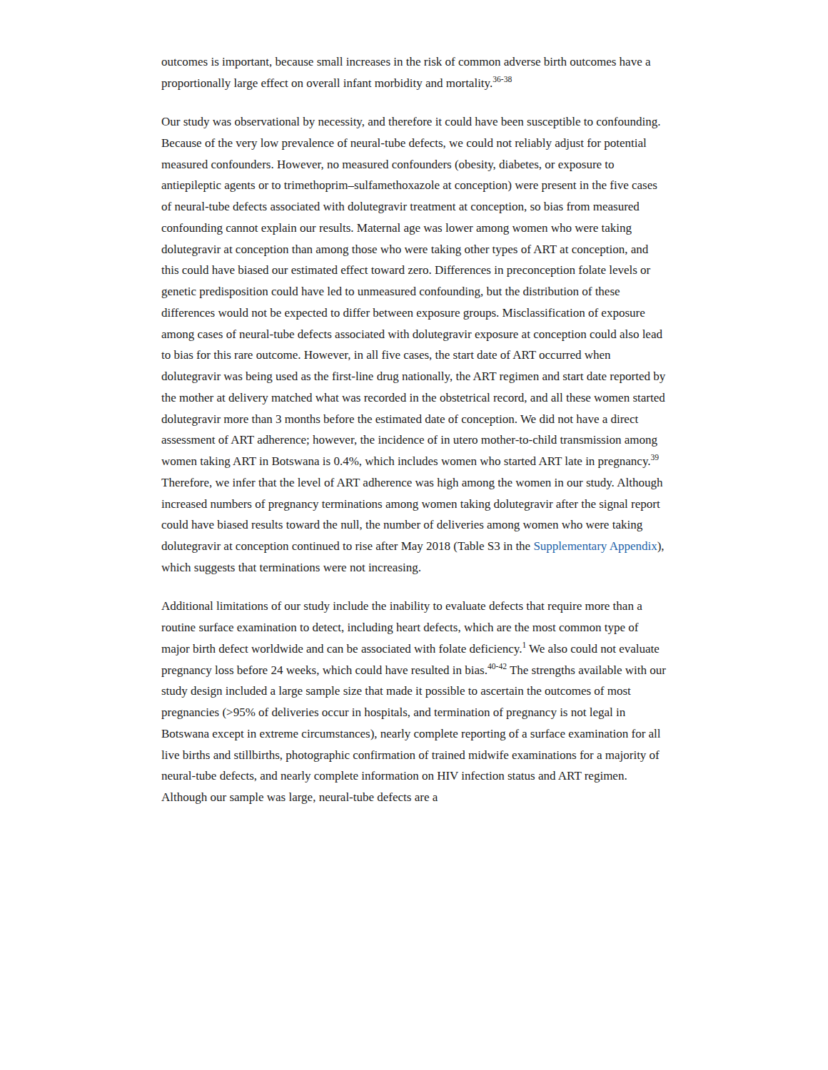outcomes is important, because small increases in the risk of common adverse birth outcomes have a proportionally large effect on overall infant morbidity and mortality.36-38
Our study was observational by necessity, and therefore it could have been susceptible to confounding. Because of the very low prevalence of neural-tube defects, we could not reliably adjust for potential measured confounders. However, no measured confounders (obesity, diabetes, or exposure to antiepileptic agents or to trimethoprim–sulfamethoxazole at conception) were present in the five cases of neural-tube defects associated with dolutegravir treatment at conception, so bias from measured confounding cannot explain our results. Maternal age was lower among women who were taking dolutegravir at conception than among those who were taking other types of ART at conception, and this could have biased our estimated effect toward zero. Differences in preconception folate levels or genetic predisposition could have led to unmeasured confounding, but the distribution of these differences would not be expected to differ between exposure groups. Misclassification of exposure among cases of neural-tube defects associated with dolutegravir exposure at conception could also lead to bias for this rare outcome. However, in all five cases, the start date of ART occurred when dolutegravir was being used as the first-line drug nationally, the ART regimen and start date reported by the mother at delivery matched what was recorded in the obstetrical record, and all these women started dolutegravir more than 3 months before the estimated date of conception. We did not have a direct assessment of ART adherence; however, the incidence of in utero mother-to-child transmission among women taking ART in Botswana is 0.4%, which includes women who started ART late in pregnancy.39 Therefore, we infer that the level of ART adherence was high among the women in our study. Although increased numbers of pregnancy terminations among women taking dolutegravir after the signal report could have biased results toward the null, the number of deliveries among women who were taking dolutegravir at conception continued to rise after May 2018 (Table S3 in the Supplementary Appendix), which suggests that terminations were not increasing.
Additional limitations of our study include the inability to evaluate defects that require more than a routine surface examination to detect, including heart defects, which are the most common type of major birth defect worldwide and can be associated with folate deficiency.1 We also could not evaluate pregnancy loss before 24 weeks, which could have resulted in bias.40-42 The strengths available with our study design included a large sample size that made it possible to ascertain the outcomes of most pregnancies (>95% of deliveries occur in hospitals, and termination of pregnancy is not legal in Botswana except in extreme circumstances), nearly complete reporting of a surface examination for all live births and stillbirths, photographic confirmation of trained midwife examinations for a majority of neural-tube defects, and nearly complete information on HIV infection status and ART regimen. Although our sample was large, neural-tube defects are a